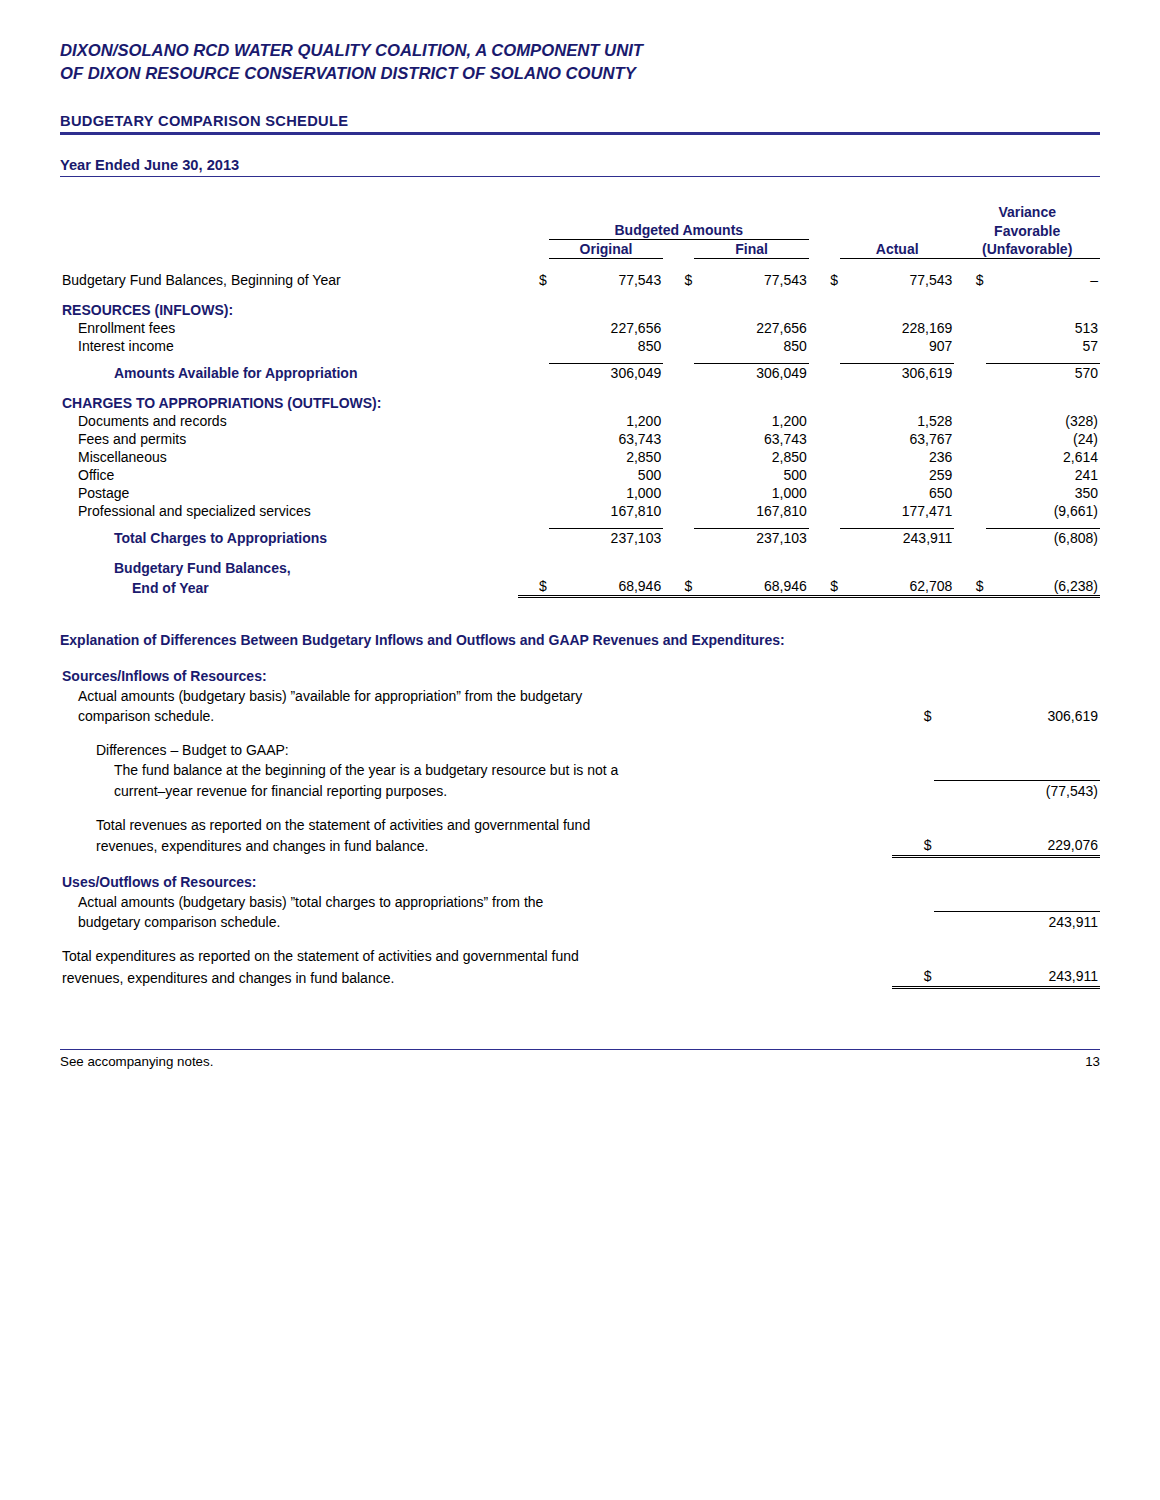DIXON/SOLANO RCD WATER QUALITY COALITION, A COMPONENT UNIT
OF DIXON RESOURCE CONSERVATION DISTRICT OF SOLANO COUNTY
BUDGETARY COMPARISON SCHEDULE
Year Ended June 30, 2013
| | | | | | | | Variance |
| | | Budgeted Amounts | | | Favorable |
| | | Original | | Final | | Actual | (Unfavorable) |
| Budgetary Fund Balances, Beginning of Year | $ | 77,543 | $ | 77,543 | $ | 77,543 | $ | – |
| RESOURCES (INFLOWS): | |
| Enrollment fees | | 227,656 | | 227,656 | | 228,169 | | 513 |
| Interest income | | 850 | | 850 | | 907 | | 57 |
| Amounts Available for Appropriation | | 306,049 | | 306,049 | | 306,619 | | 570 |
| CHARGES TO APPROPRIATIONS (OUTFLOWS): | |
| Documents and records | | 1,200 | | 1,200 | | 1,528 | | (328) |
| Fees and permits | | 63,743 | | 63,743 | | 63,767 | | (24) |
| Miscellaneous | | 2,850 | | 2,850 | | 236 | | 2,614 |
| Office | | 500 | | 500 | | 259 | | 241 |
| Postage | | 1,000 | | 1,000 | | 650 | | 350 |
| Professional and specialized services | | 167,810 | | 167,810 | | 177,471 | | (9,661) |
| Total Charges to Appropriations | | 237,103 | | 237,103 | | 243,911 | | (6,808) |
| Budgetary Fund Balances, | |
| End of Year | $ | 68,946 | $ | 68,946 | $ | 62,708 | $ | (6,238) |
Explanation of Differences Between Budgetary Inflows and Outflows and GAAP Revenues and Expenditures:
| Sources/Inflows of Resources: | | |
| Actual amounts (budgetary basis) ”available for appropriation” from the budgetary | | |
| comparison schedule. | $ | 306,619 |
| Differences – Budget to GAAP: | | |
| The fund balance at the beginning of the year is a budgetary resource but is not a | | |
| current–year revenue for financial reporting purposes. | | (77,543) |
| Total revenues as reported on the statement of activities and governmental fund | | |
| revenues, expenditures and changes in fund balance. | $ | 229,076 |
| Uses/Outflows of Resources: | | |
| Actual amounts (budgetary basis) ”total charges to appropriations” from the | | |
| budgetary comparison schedule. | | 243,911 |
| Total expenditures as reported on the statement of activities and governmental fund | | |
| revenues, expenditures and changes in fund balance. | $ | 243,911 |
See accompanying notes. 13